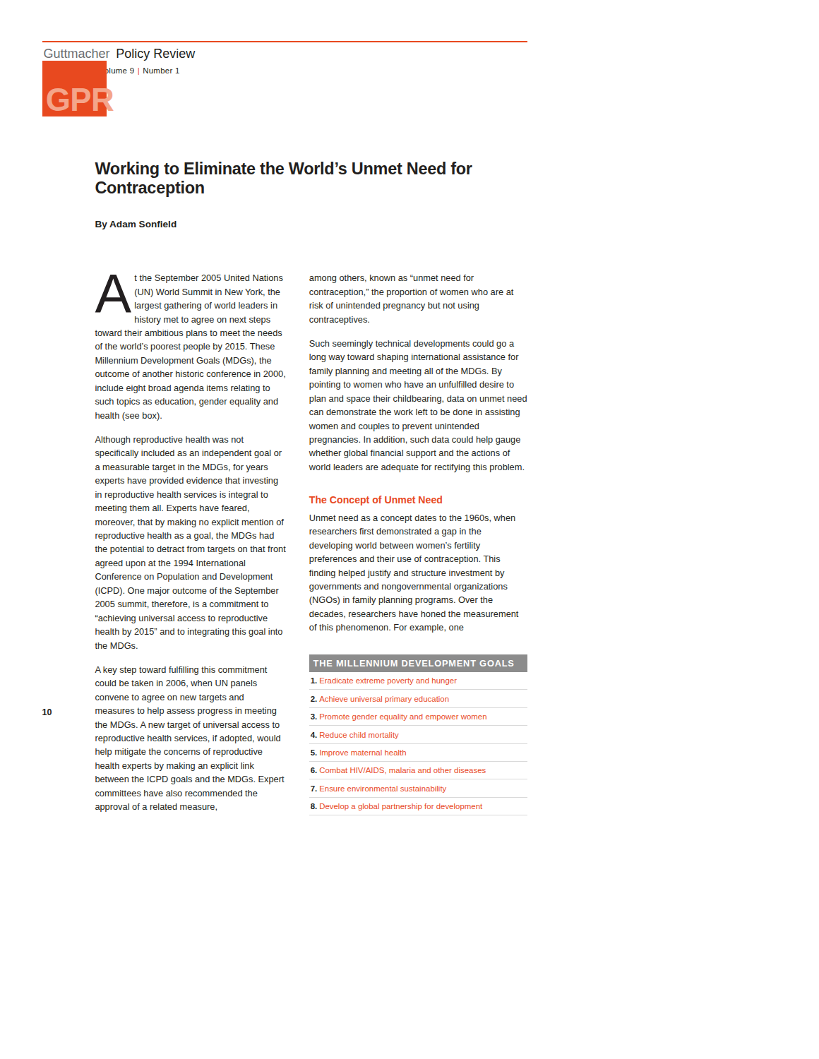Guttmacher Policy Review
Winter 2006|Volume 9|Number 1
GPR
Working to Eliminate the World’s Unmet Need for Contraception
By Adam Sonfield
At the September 2005 United Nations (UN) World Summit in New York, the largest gathering of world leaders in history met to agree on next steps toward their ambitious plans to meet the needs of the world’s poorest people by 2015. These Millennium Development Goals (MDGs), the outcome of another historic conference in 2000, include eight broad agenda items relating to such topics as education, gender equality and health (see box).
Although reproductive health was not specifically included as an independent goal or a measurable target in the MDGs, for years experts have provided evidence that investing in reproductive health services is integral to meeting them all. Experts have feared, moreover, that by making no explicit mention of reproductive health as a goal, the MDGs had the potential to detract from targets on that front agreed upon at the 1994 International Conference on Population and Development (ICPD). One major outcome of the September 2005 summit, therefore, is a commitment to “achieving universal access to reproductive health by 2015” and to integrating this goal into the MDGs.
A key step toward fulfilling this commitment could be taken in 2006, when UN panels convene to agree on new targets and measures to help assess progress in meeting the MDGs. A new target of universal access to reproductive health services, if adopted, would help mitigate the concerns of reproductive health experts by making an explicit link between the ICPD goals and the MDGs. Expert committees have also recommended the approval of a related measure,
among others, known as “unmet need for contraception,” the proportion of women who are at risk of unintended pregnancy but not using contraceptives.
Such seemingly technical developments could go a long way toward shaping international assistance for family planning and meeting all of the MDGs. By pointing to women who have an unfulfilled desire to plan and space their childbearing, data on unmet need can demonstrate the work left to be done in assisting women and couples to prevent unintended pregnancies. In addition, such data could help gauge whether global financial support and the actions of world leaders are adequate for rectifying this problem.
The Concept of Unmet Need
Unmet need as a concept dates to the 1960s, when researchers first demonstrated a gap in the developing world between women’s fertility preferences and their use of contraception. This finding helped justify and structure investment by governments and nongovernmental organizations (NGOs) in family planning programs. Over the decades, researchers have honed the measurement of this phenomenon. For example, one
THE MILLENNIUM DEVELOPMENT GOALS
1. Eradicate extreme poverty and hunger
2. Achieve universal primary education
3. Promote gender equality and empower women
4. Reduce child mortality
5. Improve maternal health
6. Combat HIV/AIDS, malaria and other diseases
7. Ensure environmental sustainability
8. Develop a global partnership for development
10